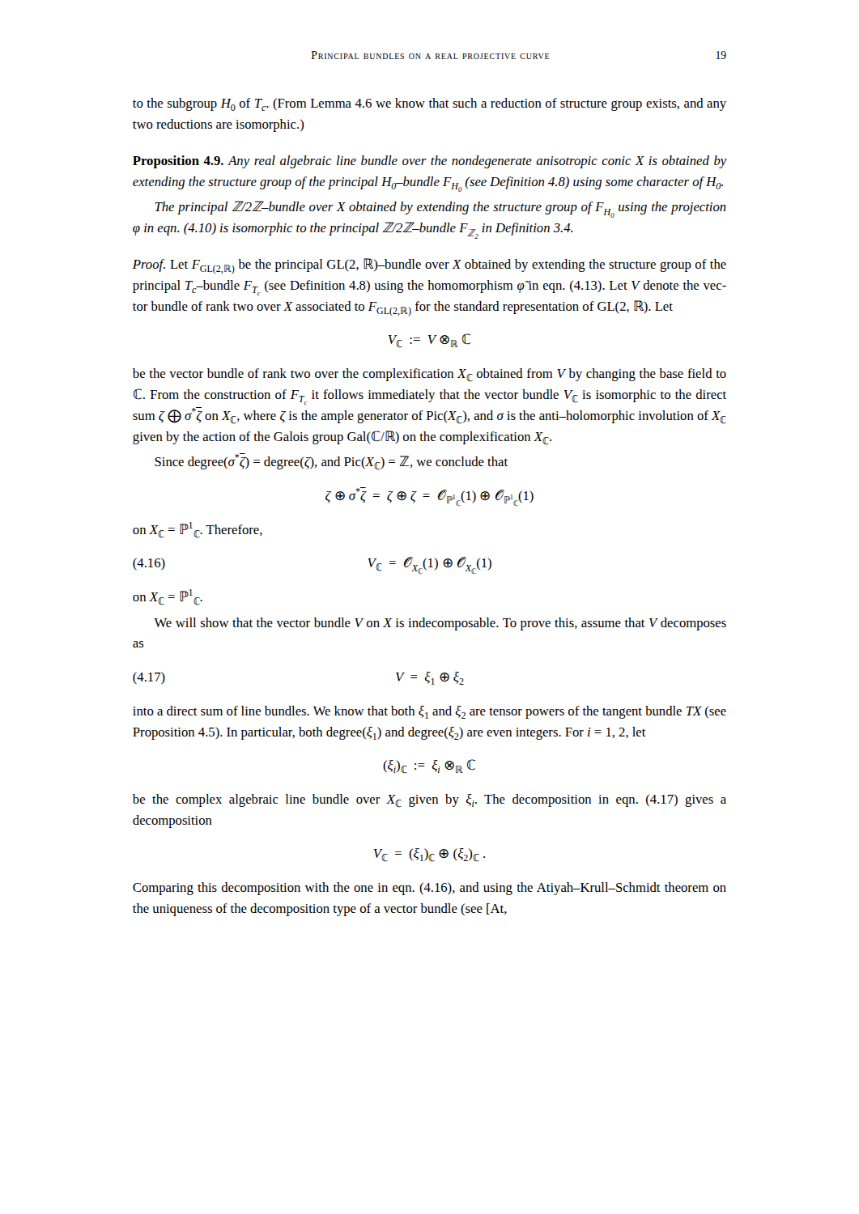Principal bundles on a real projective curve 19
to the subgroup H0 of Tc. (From Lemma 4.6 we know that such a reduction of structure group exists, and any two reductions are isomorphic.)
Proposition 4.9. Any real algebraic line bundle over the nondegenerate anisotropic conic X is obtained by extending the structure group of the principal H0–bundle FH0 (see Definition 4.8) using some character of H0.
The principal ℤ/2ℤ–bundle over X obtained by extending the structure group of FH0 using the projection φ in eqn. (4.10) is isomorphic to the principal ℤ/2ℤ–bundle Fℤ2 in Definition 3.4.
Proof. Let FGL(2,ℝ) be the principal GL(2, ℝ)–bundle over X obtained by extending the structure group of the principal Tc–bundle FTc (see Definition 4.8) using the homomorphism φ̃ in eqn. (4.13). Let V denote the vector bundle of rank two over X associated to FGL(2,ℝ) for the standard representation of GL(2, ℝ). Let
Vℂ := V ⊗ℝ ℂ
be the vector bundle of rank two over the complexification Xℂ obtained from V by changing the base field to ℂ. From the construction of FTc it follows immediately that the vector bundle Vℂ is isomorphic to the direct sum ζ ⨁ σ*ζ on Xℂ, where ζ is the ample generator of Pic(Xℂ), and σ is the anti–holomorphic involution of Xℂ given by the action of the Galois group Gal(ℂ/ℝ) on the complexification Xℂ.
Since degree(σ*ζ) = degree(ζ), and Pic(Xℂ) = ℤ, we conclude that
ζ ⊕ σ*ζ = ζ ⊕ ζ = 𝒪ℙ1ℂ(1) ⊕ 𝒪ℙ1ℂ(1)
on Xℂ = ℙ1ℂ. Therefore,
(4.16) Vℂ = 𝒪Xℂ(1) ⊕ 𝒪Xℂ(1)
on Xℂ = ℙ1ℂ.
We will show that the vector bundle V on X is indecomposable. To prove this, assume that V decomposes as
(4.17) V = ξ1 ⊕ ξ2
into a direct sum of line bundles. We know that both ξ1 and ξ2 are tensor powers of the tangent bundle TX (see Proposition 4.5). In particular, both degree(ξ1) and degree(ξ2) are even integers. For i = 1, 2, let
(ξi)ℂ := ξi ⊗ℝ ℂ
be the complex algebraic line bundle over Xℂ given by ξi. The decomposition in eqn. (4.17) gives a decomposition
Vℂ = (ξ1)ℂ ⊕ (ξ2)ℂ .
Comparing this decomposition with the one in eqn. (4.16), and using the Atiyah–Krull–Schmidt theorem on the uniqueness of the decomposition type of a vector bundle (see [At,